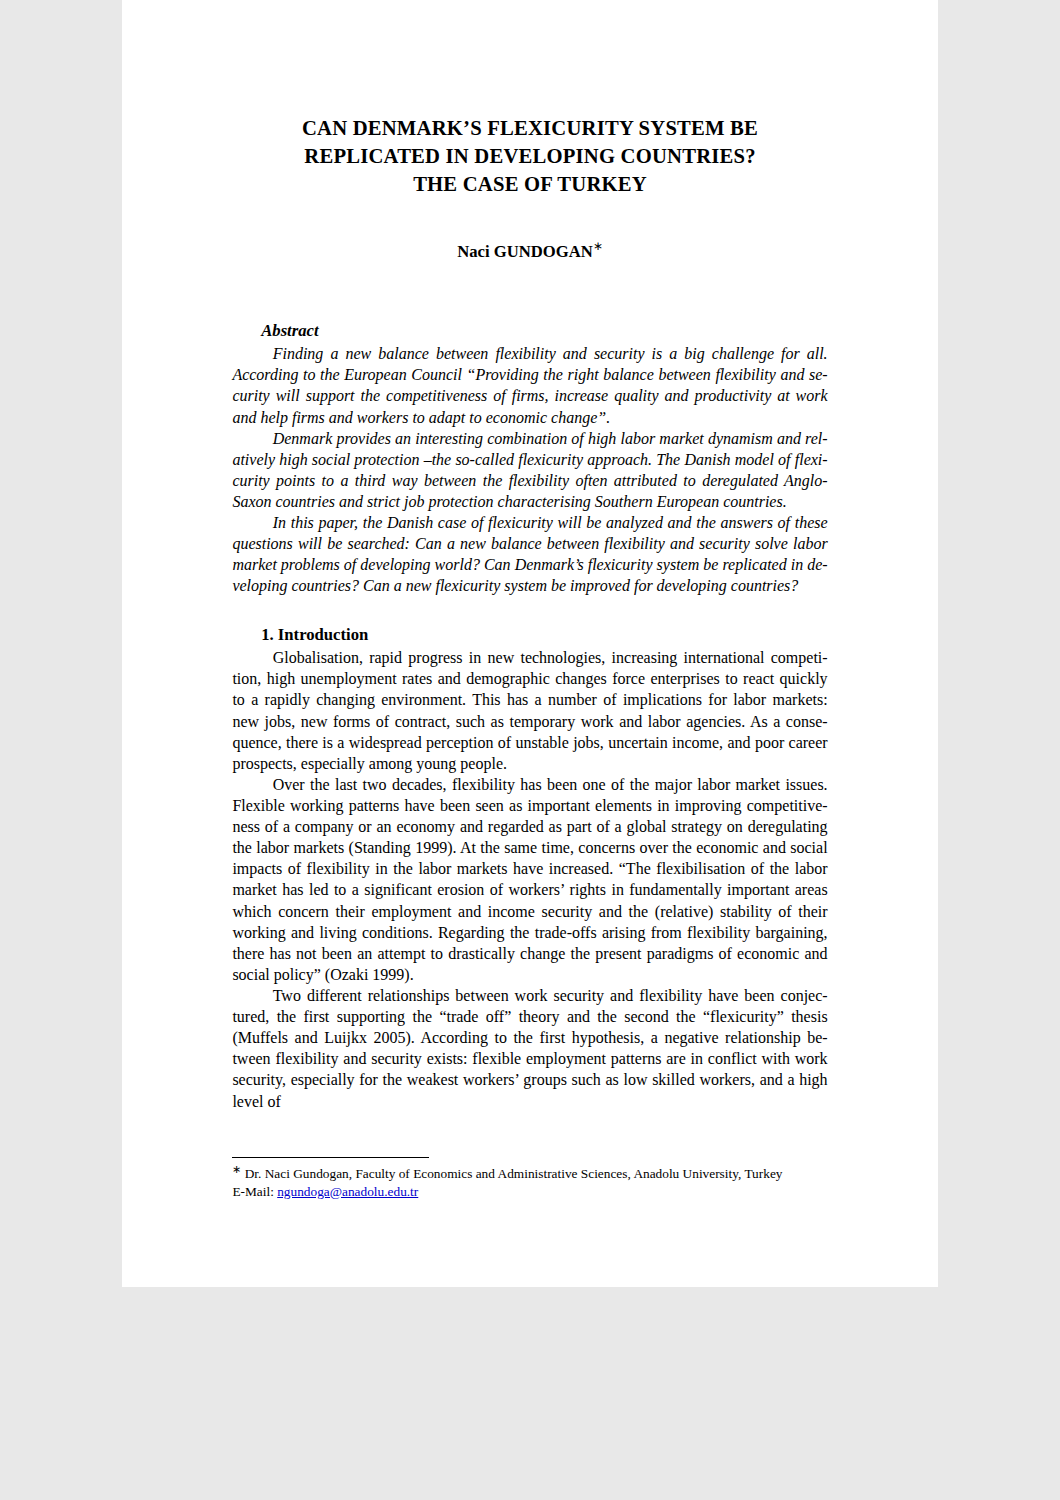CAN DENMARK’S FLEXICURITY SYSTEM BE
REPLICATED IN DEVELOPING COUNTRIES?
THE CASE OF TURKEY
Naci GUNDOGAN∗
Abstract
Finding a new balance between flexibility and security is a big challenge for all. According to the European Council “Providing the right balance between flexibility and security will support the competitiveness of firms, increase quality and productivity at work and help firms and workers to adapt to economic change”.
Denmark provides an interesting combination of high labor market dynamism and relatively high social protection –the so-called flexicurity approach. The Danish model of flexicurity points to a third way between the flexibility often attributed to deregulated Anglo-Saxon countries and strict job protection characterising Southern European countries.
In this paper, the Danish case of flexicurity will be analyzed and the answers of these questions will be searched: Can a new balance between flexibility and security solve labor market problems of developing world? Can Denmark’s flexicurity system be replicated in developing countries? Can a new flexicurity system be improved for developing countries?
1. Introduction
Globalisation, rapid progress in new technologies, increasing international competition, high unemployment rates and demographic changes force enterprises to react quickly to a rapidly changing environment. This has a number of implications for labor markets: new jobs, new forms of contract, such as temporary work and labor agencies. As a consequence, there is a widespread perception of unstable jobs, uncertain income, and poor career prospects, especially among young people.
Over the last two decades, flexibility has been one of the major labor market issues. Flexible working patterns have been seen as important elements in improving competitiveness of a company or an economy and regarded as part of a global strategy on deregulating the labor markets (Standing 1999). At the same time, concerns over the economic and social impacts of flexibility in the labor markets have increased. “The flexibilisation of the labor market has led to a significant erosion of workers’ rights in fundamentally important areas which concern their employment and income security and the (relative) stability of their working and living conditions. Regarding the trade-offs arising from flexibility bargaining, there has not been an attempt to drastically change the present paradigms of economic and social policy” (Ozaki 1999).
Two different relationships between work security and flexibility have been conjectured, the first supporting the “trade off” theory and the second the “flexicurity” thesis (Muffels and Luijkx 2005). According to the first hypothesis, a negative relationship between flexibility and security exists: flexible employment patterns are in conflict with work security, especially for the weakest workers’ groups such as low skilled workers, and a high level of
∗ Dr. Naci Gundogan, Faculty of Economics and Administrative Sciences, Anadolu University, Turkey
E-Mail: ngundoga@anadolu.edu.tr